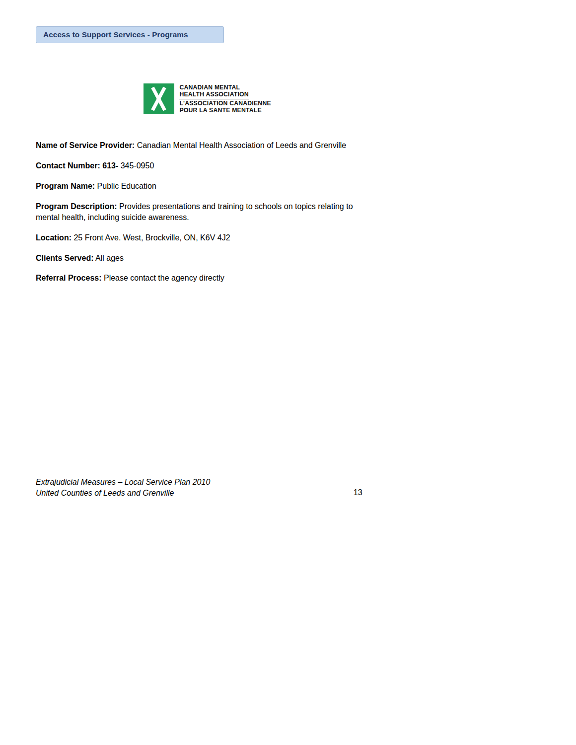Access to Support Services - Programs
CANADIAN MENTAL
HEALTH ASSOCIATION
L'ASSOCIATION CANADIENNE
POUR LA SANTE MENTALE
Name of Service Provider: Canadian Mental Health Association of Leeds and Grenville
Contact Number: 613- 345-0950
Program Name: Public Education
Program Description: Provides presentations and training to schools on topics relating to mental health, including suicide awareness.
Location: 25 Front Ave. West, Brockville, ON, K6V 4J2
Clients Served: All ages
Referral Process: Please contact the agency directly
Extrajudicial Measures – Local Service Plan 2010
United Counties of Leeds and Grenville
13